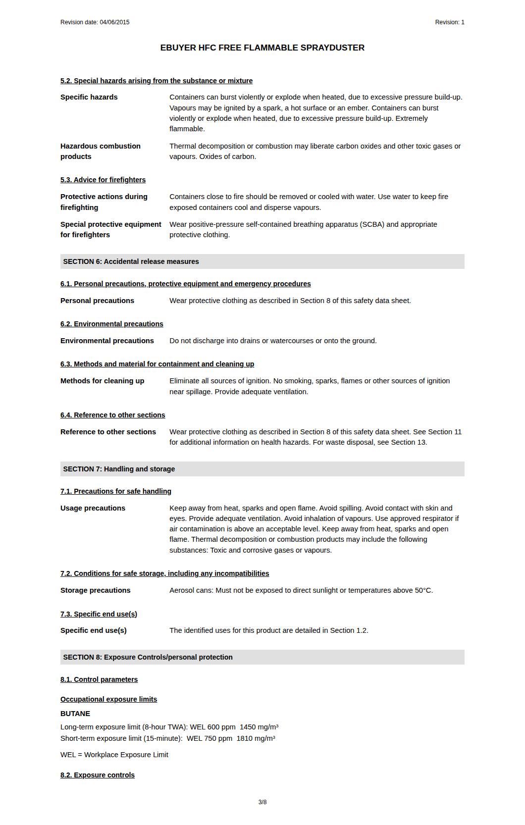Revision date: 04/06/2015 Revision: 1
EBUYER HFC FREE FLAMMABLE SPRAYDUSTER
5.2. Special hazards arising from the substance or mixture
| Specific hazards | Containers can burst violently or explode when heated, due to excessive pressure build-up. Vapours may be ignited by a spark, a hot surface or an ember. Containers can burst violently or explode when heated, due to excessive pressure build-up. Extremely flammable. |
| Hazardous combustion products | Thermal decomposition or combustion may liberate carbon oxides and other toxic gases or vapours. Oxides of carbon. |
5.3. Advice for firefighters
| Protective actions during firefighting | Containers close to fire should be removed or cooled with water. Use water to keep fire exposed containers cool and disperse vapours. |
| Special protective equipment for firefighters | Wear positive-pressure self-contained breathing apparatus (SCBA) and appropriate protective clothing. |
SECTION 6: Accidental release measures
6.1. Personal precautions, protective equipment and emergency procedures
| Personal precautions | Wear protective clothing as described in Section 8 of this safety data sheet. |
6.2. Environmental precautions
| Environmental precautions | Do not discharge into drains or watercourses or onto the ground. |
6.3. Methods and material for containment and cleaning up
| Methods for cleaning up | Eliminate all sources of ignition. No smoking, sparks, flames or other sources of ignition near spillage. Provide adequate ventilation. |
6.4. Reference to other sections
| Reference to other sections | Wear protective clothing as described in Section 8 of this safety data sheet. See Section 11 for additional information on health hazards. For waste disposal, see Section 13. |
SECTION 7: Handling and storage
7.1. Precautions for safe handling
| Usage precautions | Keep away from heat, sparks and open flame. Avoid spilling. Avoid contact with skin and eyes. Provide adequate ventilation. Avoid inhalation of vapours. Use approved respirator if air contamination is above an acceptable level. Keep away from heat, sparks and open flame. Thermal decomposition or combustion products may include the following substances: Toxic and corrosive gases or vapours. |
7.2. Conditions for safe storage, including any incompatibilities
| Storage precautions | Aerosol cans: Must not be exposed to direct sunlight or temperatures above 50°C. |
7.3. Specific end use(s)
| Specific end use(s) | The identified uses for this product are detailed in Section 1.2. |
SECTION 8: Exposure Controls/personal protection
8.1. Control parameters
Occupational exposure limits
BUTANE
Long-term exposure limit (8-hour TWA): WEL 600 ppm 1450 mg/m³
Short-term exposure limit (15-minute): WEL 750 ppm 1810 mg/m³
WEL = Workplace Exposure Limit
8.2. Exposure controls
3/8